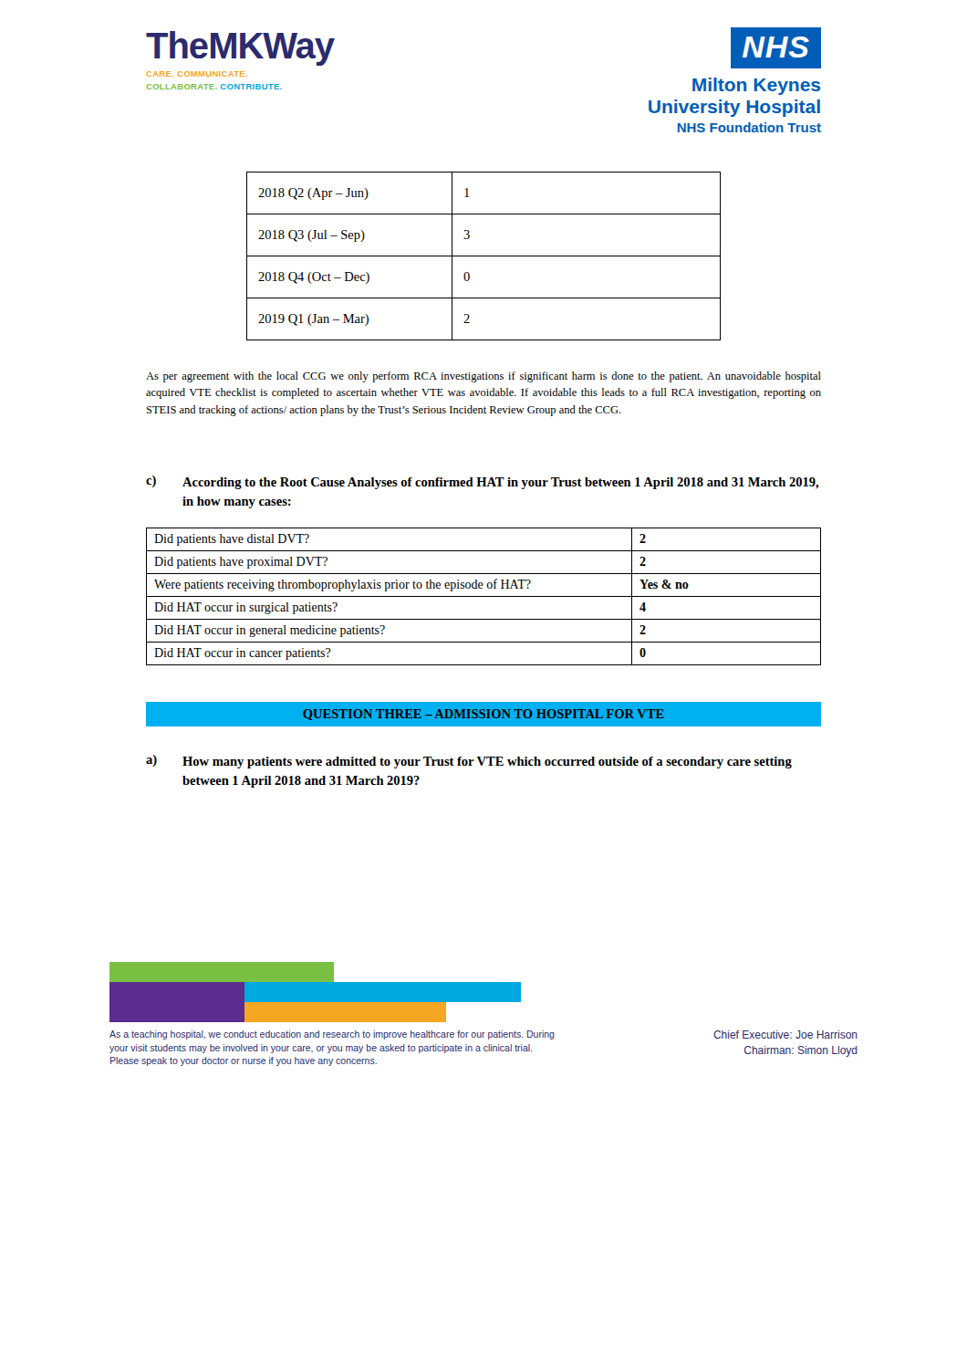The MK Way
CARE. COMMUNICATE.
COLLABORATE. CONTRIBUTE.
NHS
Milton Keynes
University Hospital
NHS Foundation Trust
| 2018 Q2 (Apr – Jun) | 1 |
| 2018 Q3 (Jul – Sep) | 3 |
| 2018 Q4 (Oct – Dec) | 0 |
| 2019 Q1 (Jan – Mar) | 2 |
As per agreement with the local CCG we only perform RCA investigations if significant harm is done to the patient. An unavoidable hospital acquired VTE checklist is completed to ascertain whether VTE was avoidable. If avoidable this leads to a full RCA investigation, reporting on STEIS and tracking of actions/ action plans by the Trust’s Serious Incident Review Group and the CCG.
c)
According to the Root Cause Analyses of confirmed HAT in your Trust between 1 April 2018 and 31 March 2019, in how many cases:
| Did patients have distal DVT? | 2 |
| Did patients have proximal DVT? | 2 |
| Were patients receiving thromboprophylaxis prior to the episode of HAT? | Yes & no |
| Did HAT occur in surgical patients? | 4 |
| Did HAT occur in general medicine patients? | 2 |
| Did HAT occur in cancer patients? | 0 |
QUESTION THREE – ADMISSION TO HOSPITAL FOR VTE
a)
How many patients were admitted to your Trust for VTE which occurred outside of a secondary care setting between 1 April 2018 and 31 March 2019?
As a teaching hospital, we conduct education and research to improve healthcare for our patients. During your visit students may be involved in your care, or you may be asked to participate in a clinical trial. Please speak to your doctor or nurse if you have any concerns.
Chief Executive: Joe Harrison
Chairman: Simon Lloyd